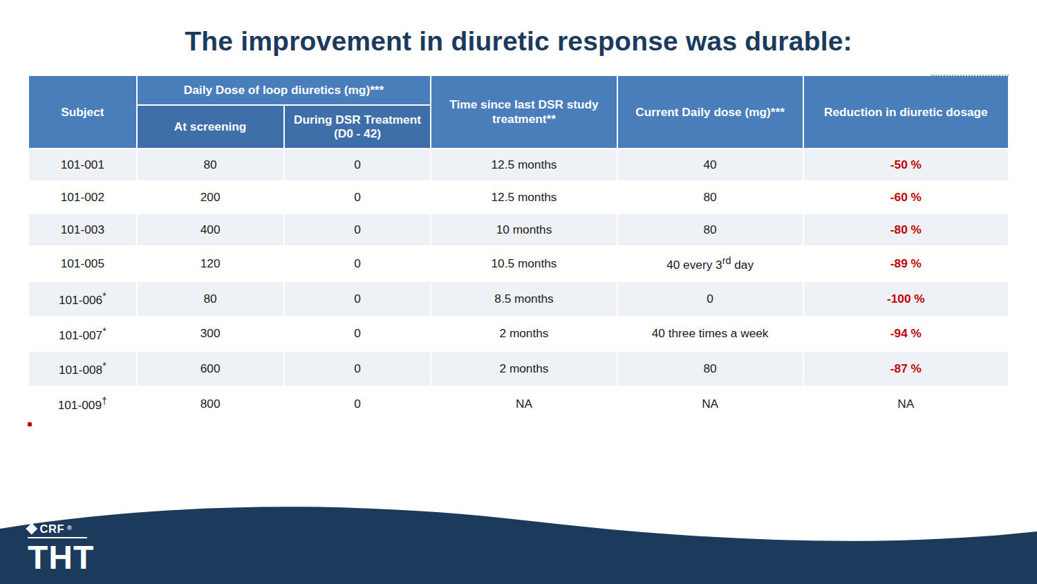The improvement in diuretic response was durable:
| Subject | Daily Dose of loop diuretics (mg)*** | Time since last DSR study treatment** | Current Daily dose (mg)*** | Reduction in diuretic dosage |
| --- | --- | --- | --- | --- |
| At screening | During DSR Treatment (D0 - 42) |
| 101-001 | 80 | 0 | 12.5 months | 40 | -50 % |
| 101-002 | 200 | 0 | 12.5 months | 80 | -60 % |
| 101-003 | 400 | 0 | 10 months | 80 | -80 % |
| 101-005 | 120 | 0 | 10.5 months | 40 every 3 rd day | -89 % |
| 101-006 * | 80 | 0 | 8.5 months | 0 | -100 % |
| 101-007 * | 300 | 0 | 2 months | 40 three times a week | -94 % |
| 101-008 * | 600 | 0 | 2 months | 80 | -87 % |
| 101-009 † | 800 | 0 | NA | NA | NA |
CRF®
THT